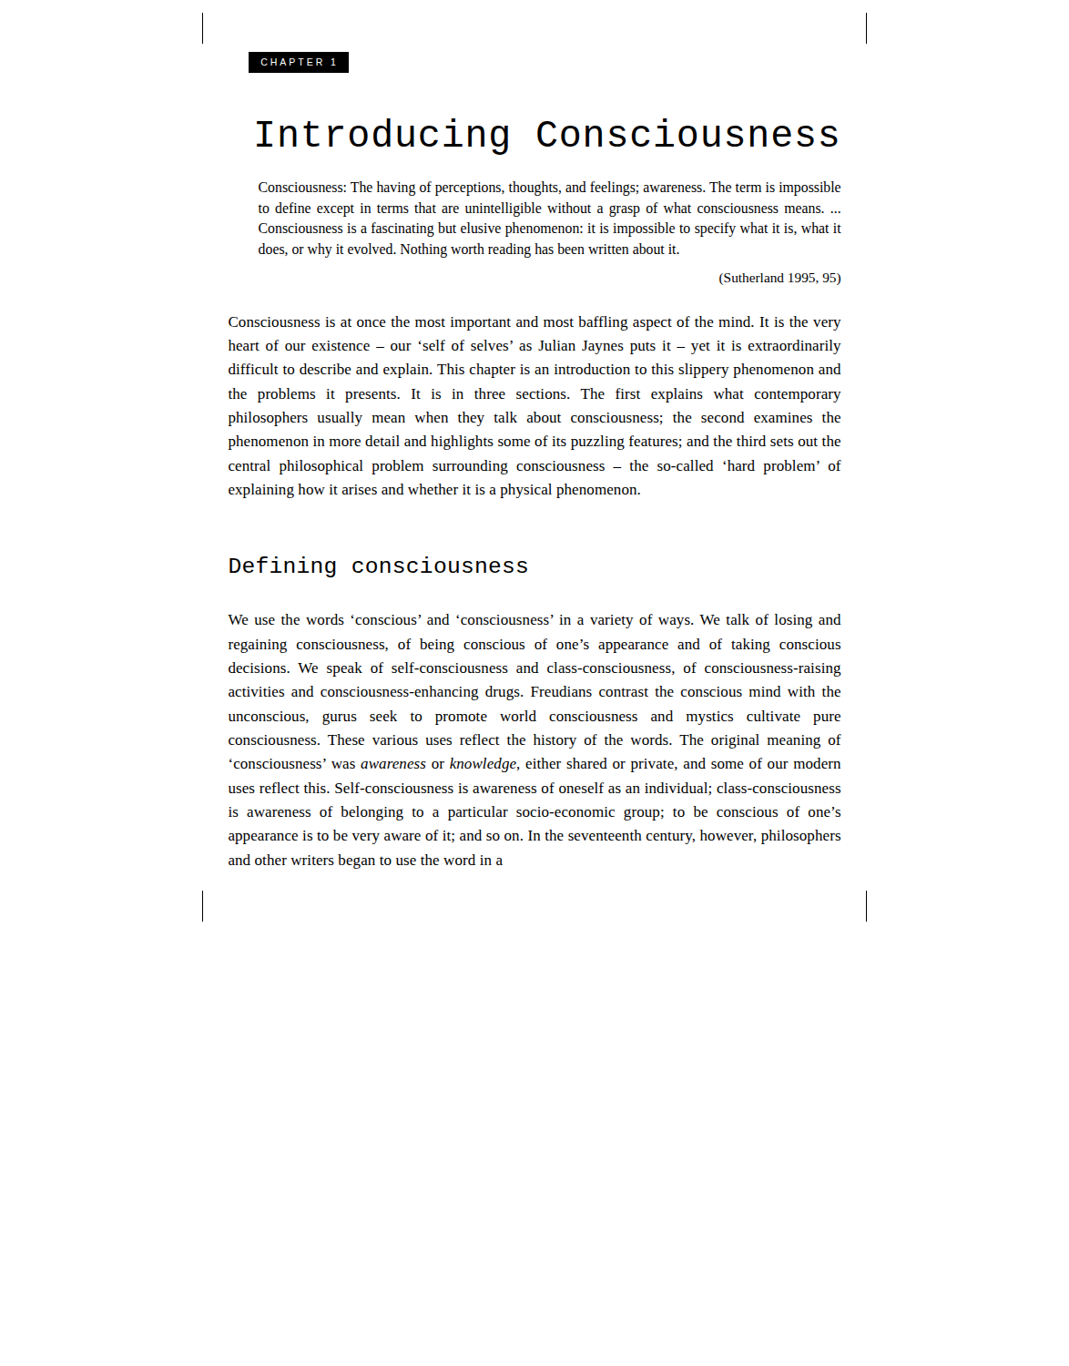Chapter 1
Introducing Consciousness
Consciousness: The having of perceptions, thoughts, and feelings; awareness. The term is impossible to define except in terms that are unintelligible without a grasp of what consciousness means. ... Consciousness is a fascinating but elusive phenomenon: it is impossible to specify what it is, what it does, or why it evolved. Nothing worth reading has been written about it.
(Sutherland 1995, 95)
Consciousness is at once the most important and most baffling aspect of the mind. It is the very heart of our existence – our ‘self of selves’ as Julian Jaynes puts it – yet it is extraordinarily difficult to describe and explain. This chapter is an introduction to this slippery phenomenon and the problems it presents. It is in three sections. The first explains what contemporary philosophers usually mean when they talk about consciousness; the second examines the phenomenon in more detail and highlights some of its puzzling features; and the third sets out the central philosophical problem surrounding consciousness – the so-called ‘hard problem’ of explaining how it arises and whether it is a physical phenomenon.
Defining consciousness
We use the words ‘conscious’ and ‘consciousness’ in a variety of ways. We talk of losing and regaining consciousness, of being conscious of one’s appearance and of taking conscious decisions. We speak of self-consciousness and class-consciousness, of consciousness-raising activities and consciousness-enhancing drugs. Freudians contrast the conscious mind with the unconscious, gurus seek to promote world consciousness and mystics cultivate pure consciousness. These various uses reflect the history of the words. The original meaning of ‘consciousness’ was awareness or knowledge, either shared or private, and some of our modern uses reflect this. Self-consciousness is awareness of oneself as an individual; class-consciousness is awareness of belonging to a particular socio-economic group; to be conscious of one’s appearance is to be very aware of it; and so on. In the seventeenth century, however, philosophers and other writers began to use the word in a